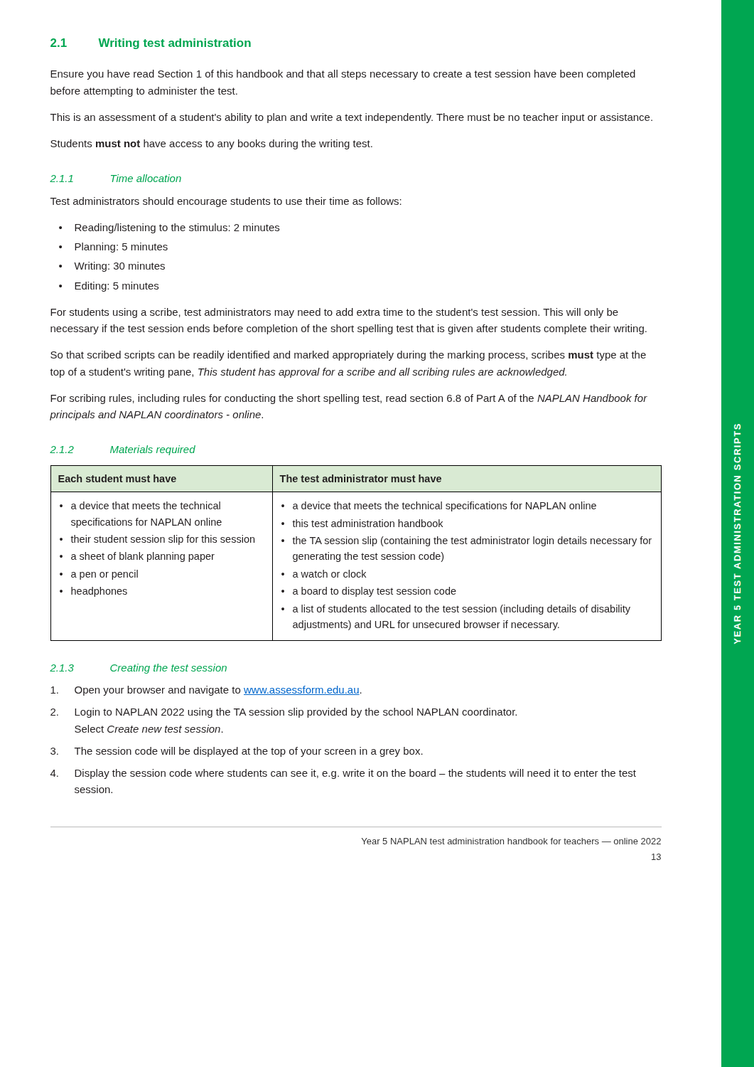Year 5 test administration scripts
2.1 Writing test administration
Ensure you have read Section 1 of this handbook and that all steps necessary to create a test session have been completed before attempting to administer the test.
This is an assessment of a student's ability to plan and write a text independently. There must be no teacher input or assistance.
Students must not have access to any books during the writing test.
2.1.1 Time allocation
Test administrators should encourage students to use their time as follows:
Reading/listening to the stimulus: 2 minutes
Planning: 5 minutes
Writing: 30 minutes
Editing: 5 minutes
For students using a scribe, test administrators may need to add extra time to the student's test session. This will only be necessary if the test session ends before completion of the short spelling test that is given after students complete their writing.
So that scribed scripts can be readily identified and marked appropriately during the marking process, scribes must type at the top of a student's writing pane, This student has approval for a scribe and all scribing rules are acknowledged.
For scribing rules, including rules for conducting the short spelling test, read section 6.8 of Part A of the NAPLAN Handbook for principals and NAPLAN coordinators - online.
2.1.2 Materials required
| Each student must have | The test administrator must have |
| --- | --- |
| a device that meets the technical specifications for NAPLAN online their student session slip for this session a sheet of blank planning paper a pen or pencil headphones | a device that meets the technical specifications for NAPLAN online this test administration handbook the TA session slip (containing the test administrator login details necessary for generating the test session code) a watch or clock a board to display test session code a list of students allocated to the test session (including details of disability adjustments) and URL for unsecured browser if necessary. |
2.1.3 Creating the test session
Open your browser and navigate to www.assessform.edu.au.
Login to NAPLAN 2022 using the TA session slip provided by the school NAPLAN coordinator.
Select Create new test session.
The session code will be displayed at the top of your screen in a grey box.
Display the session code where students can see it, e.g. write it on the board – the students will need it to enter the test session.
Year 5 NAPLAN test administration handbook for teachers — online 2022 13